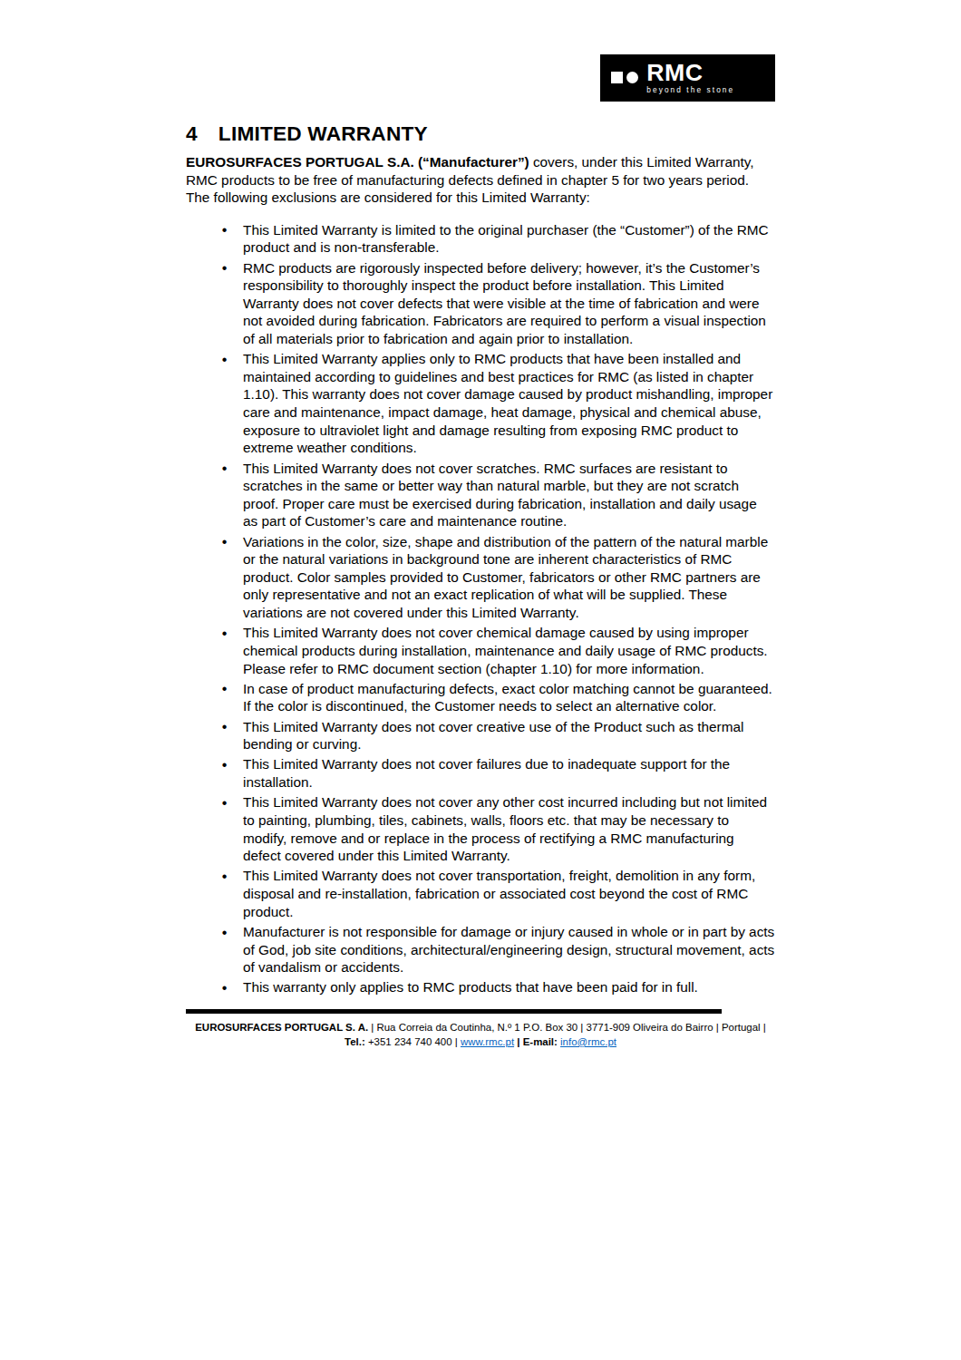RMC beyond the stone
4 LIMITED WARRANTY
EUROSURFACES PORTUGAL S.A. (“Manufacturer”) covers, under this Limited Warranty, RMC products to be free of manufacturing defects defined in chapter 5 for two years period. The following exclusions are considered for this Limited Warranty:
This Limited Warranty is limited to the original purchaser (the “Customer”) of the RMC product and is non-transferable.
RMC products are rigorously inspected before delivery; however, it’s the Customer’s responsibility to thoroughly inspect the product before installation. This Limited Warranty does not cover defects that were visible at the time of fabrication and were not avoided during fabrication. Fabricators are required to perform a visual inspection of all materials prior to fabrication and again prior to installation.
This Limited Warranty applies only to RMC products that have been installed and maintained according to guidelines and best practices for RMC (as listed in chapter 1.10). This warranty does not cover damage caused by product mishandling, improper care and maintenance, impact damage, heat damage, physical and chemical abuse, exposure to ultraviolet light and damage resulting from exposing RMC product to extreme weather conditions.
This Limited Warranty does not cover scratches. RMC surfaces are resistant to scratches in the same or better way than natural marble, but they are not scratch proof. Proper care must be exercised during fabrication, installation and daily usage as part of Customer’s care and maintenance routine.
Variations in the color, size, shape and distribution of the pattern of the natural marble or the natural variations in background tone are inherent characteristics of RMC product. Color samples provided to Customer, fabricators or other RMC partners are only representative and not an exact replication of what will be supplied. These variations are not covered under this Limited Warranty.
This Limited Warranty does not cover chemical damage caused by using improper chemical products during installation, maintenance and daily usage of RMC products. Please refer to RMC document section (chapter 1.10) for more information.
In case of product manufacturing defects, exact color matching cannot be guaranteed. If the color is discontinued, the Customer needs to select an alternative color.
This Limited Warranty does not cover creative use of the Product such as thermal bending or curving.
This Limited Warranty does not cover failures due to inadequate support for the installation.
This Limited Warranty does not cover any other cost incurred including but not limited to painting, plumbing, tiles, cabinets, walls, floors etc. that may be necessary to modify, remove and or replace in the process of rectifying a RMC manufacturing defect covered under this Limited Warranty.
This Limited Warranty does not cover transportation, freight, demolition in any form, disposal and re-installation, fabrication or associated cost beyond the cost of RMC product.
Manufacturer is not responsible for damage or injury caused in whole or in part by acts of God, job site conditions, architectural/engineering design, structural movement, acts of vandalism or accidents.
This warranty only applies to RMC products that have been paid for in full.
EUROSURFACES PORTUGAL S. A. | Rua Correia da Coutinha, N.º 1 P.O. Box 30 | 3771-909 Oliveira do Bairro | Portugal |
Tel.: +351 234 740 400 | www.rmc.pt | E-mail: info@rmc.pt